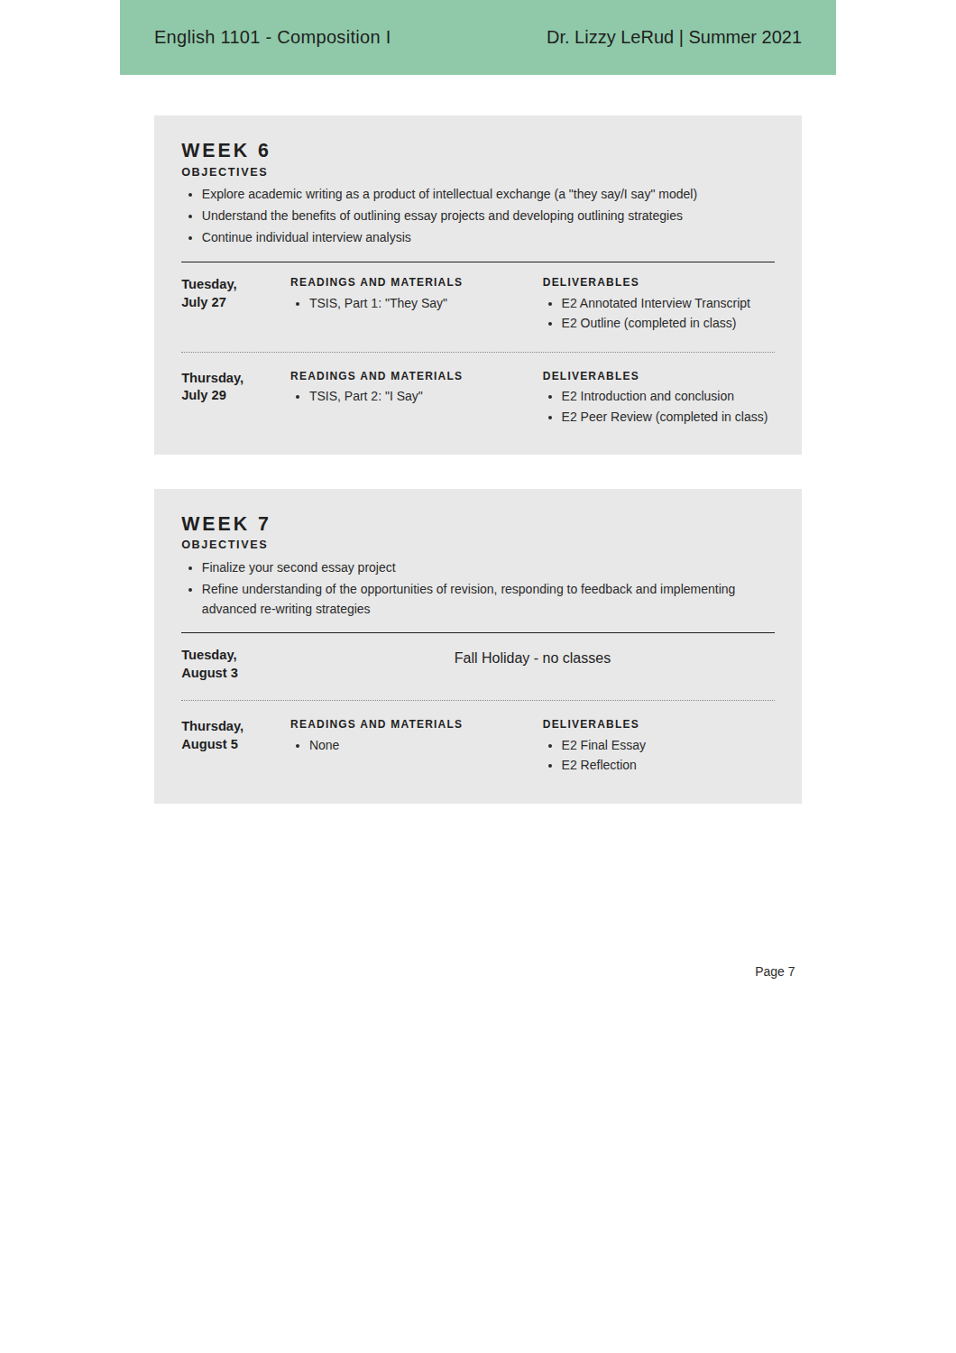English 1101 - Composition I
Dr. Lizzy LeRud | Summer 2021
WEEK 6
OBJECTIVES
Explore academic writing as a product of intellectual exchange (a "they say/I say" model)
Understand the benefits of outlining essay projects and developing outlining strategies
Continue individual interview analysis
Tuesday,
July 27
READINGS AND MATERIALS
TSIS, Part 1: "They Say"
DELIVERABLES
E2 Annotated Interview Transcript
E2 Outline (completed in class)
Thursday,
July 29
READINGS AND MATERIALS
TSIS, Part 2: "I Say"
DELIVERABLES
E2 Introduction and conclusion
E2 Peer Review (completed in class)
WEEK 7
OBJECTIVES
Finalize your second essay project
Refine understanding of the opportunities of revision, responding to feedback and implementing advanced re-writing strategies
Tuesday,
August 3
Fall Holiday - no classes
Thursday,
August 5
READINGS AND MATERIALS
None
DELIVERABLES
E2 Final Essay
E2 Reflection
Page 7